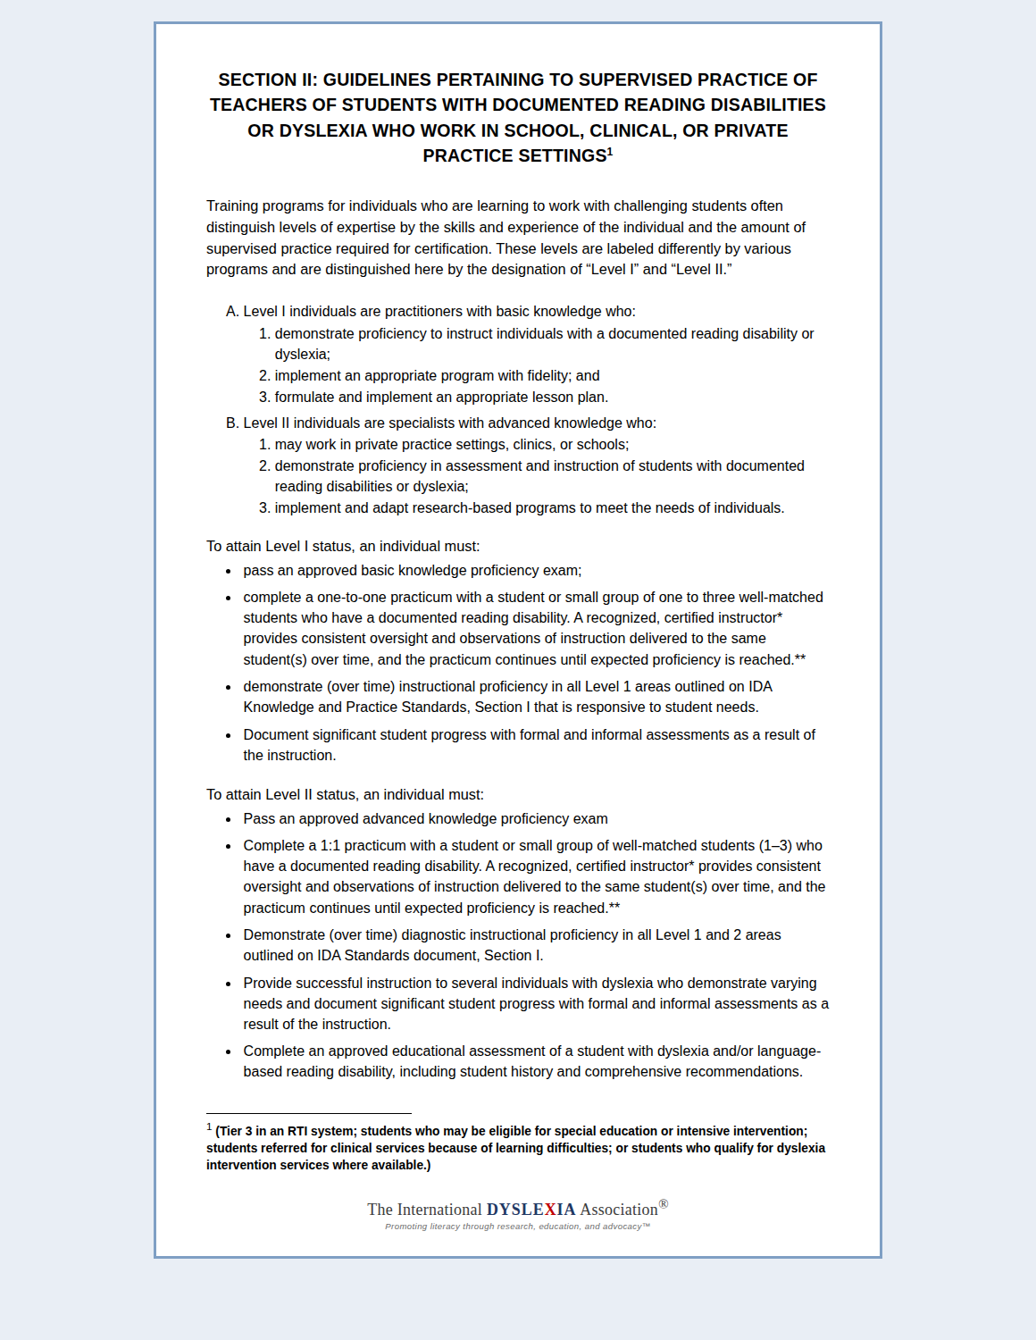SECTION II: GUIDELINES PERTAINING TO SUPERVISED PRACTICE OF TEACHERS OF STUDENTS WITH DOCUMENTED READING DISABILITIES OR DYSLEXIA WHO WORK IN SCHOOL, CLINICAL, OR PRIVATE PRACTICE SETTINGS1
Training programs for individuals who are learning to work with challenging students often distinguish levels of expertise by the skills and experience of the individual and the amount of supervised practice required for certification. These levels are labeled differently by various programs and are distinguished here by the designation of “Level I” and “Level II.”
Level I individuals are practitioners with basic knowledge who:
demonstrate proficiency to instruct individuals with a documented reading disability or dyslexia;
implement an appropriate program with fidelity; and
formulate and implement an appropriate lesson plan.
Level II individuals are specialists with advanced knowledge who:
may work in private practice settings, clinics, or schools;
demonstrate proficiency in assessment and instruction of students with documented reading disabilities or dyslexia;
implement and adapt research-based programs to meet the needs of individuals.
To attain Level I status, an individual must:
pass an approved basic knowledge proficiency exam;
complete a one-to-one practicum with a student or small group of one to three well-matched students who have a documented reading disability. A recognized, certified instructor* provides consistent oversight and observations of instruction delivered to the same student(s) over time, and the practicum continues until expected proficiency is reached.**
demonstrate (over time) instructional proficiency in all Level 1 areas outlined on IDA Knowledge and Practice Standards, Section I that is responsive to student needs.
Document significant student progress with formal and informal assessments as a result of the instruction.
To attain Level II status, an individual must:
Pass an approved advanced knowledge proficiency exam
Complete a 1:1 practicum with a student or small group of well-matched students (1–3) who have a documented reading disability. A recognized, certified instructor* provides consistent oversight and observations of instruction delivered to the same student(s) over time, and the practicum continues until expected proficiency is reached.**
Demonstrate (over time) diagnostic instructional proficiency in all Level 1 and 2 areas outlined on IDA Standards document, Section I.
Provide successful instruction to several individuals with dyslexia who demonstrate varying needs and document significant student progress with formal and informal assessments as a result of the instruction.
Complete an approved educational assessment of a student with dyslexia and/or language-based reading disability, including student history and comprehensive recommendations.
1 (Tier 3 in an RTI system; students who may be eligible for special education or intensive intervention; students referred for clinical services because of learning difficulties; or students who qualify for dyslexia intervention services where available.)
The International DYSLEXIA Association®
Promoting literacy through research, education, and advocacy™